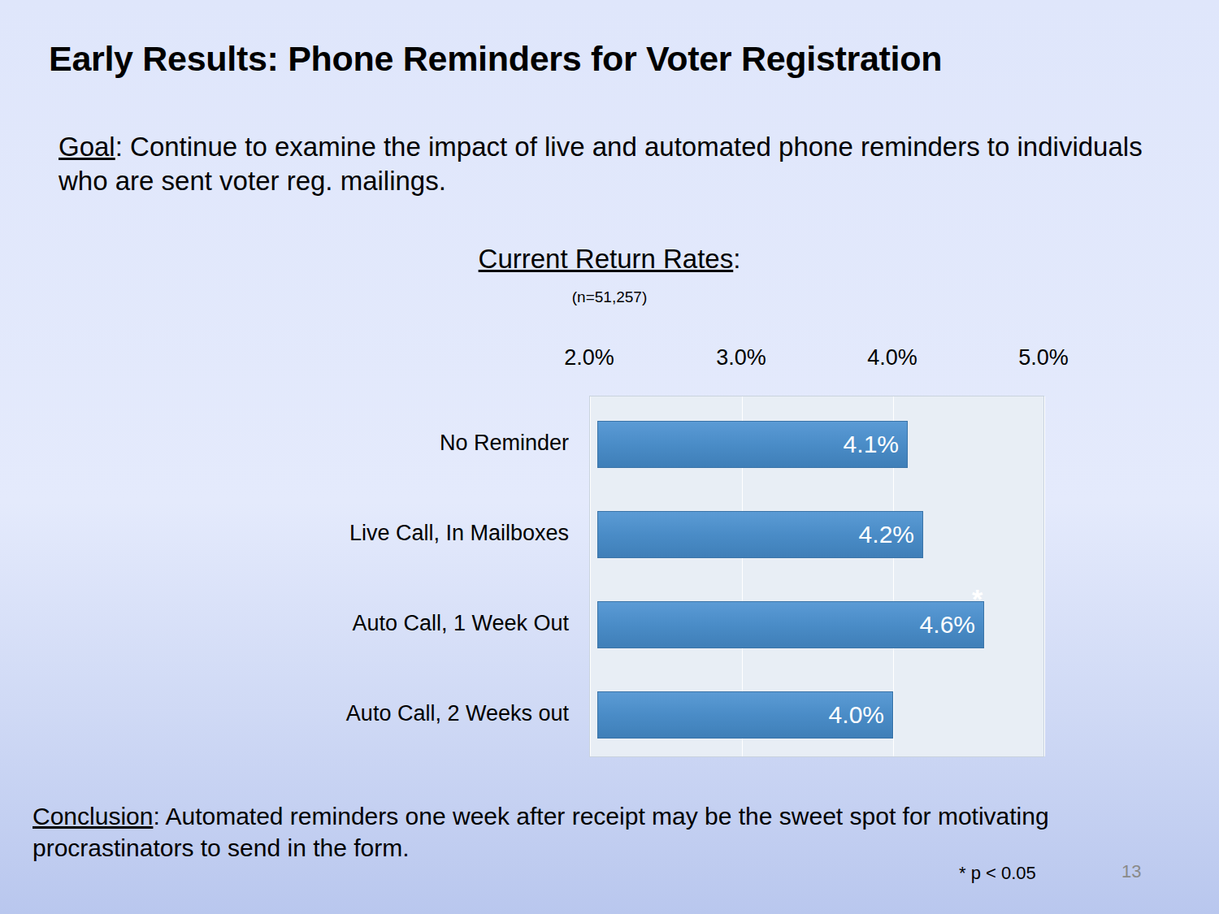Early Results: Phone Reminders for Voter Registration
Goal: Continue to examine the impact of live and automated phone reminders to individuals who are sent voter reg. mailings.
Current Return Rates:
(n=51,257)
2.0%
3.0%
4.0%
5.0%
No Reminder
Live Call, In Mailboxes
Auto Call, 1 Week Out
Auto Call, 2 Weeks out
4.1%
4.2%
4.6%
4.0%
*
Conclusion: Automated reminders one week after receipt may be the sweet spot for motivating procrastinators to send in the form.
* p < 0.05
13